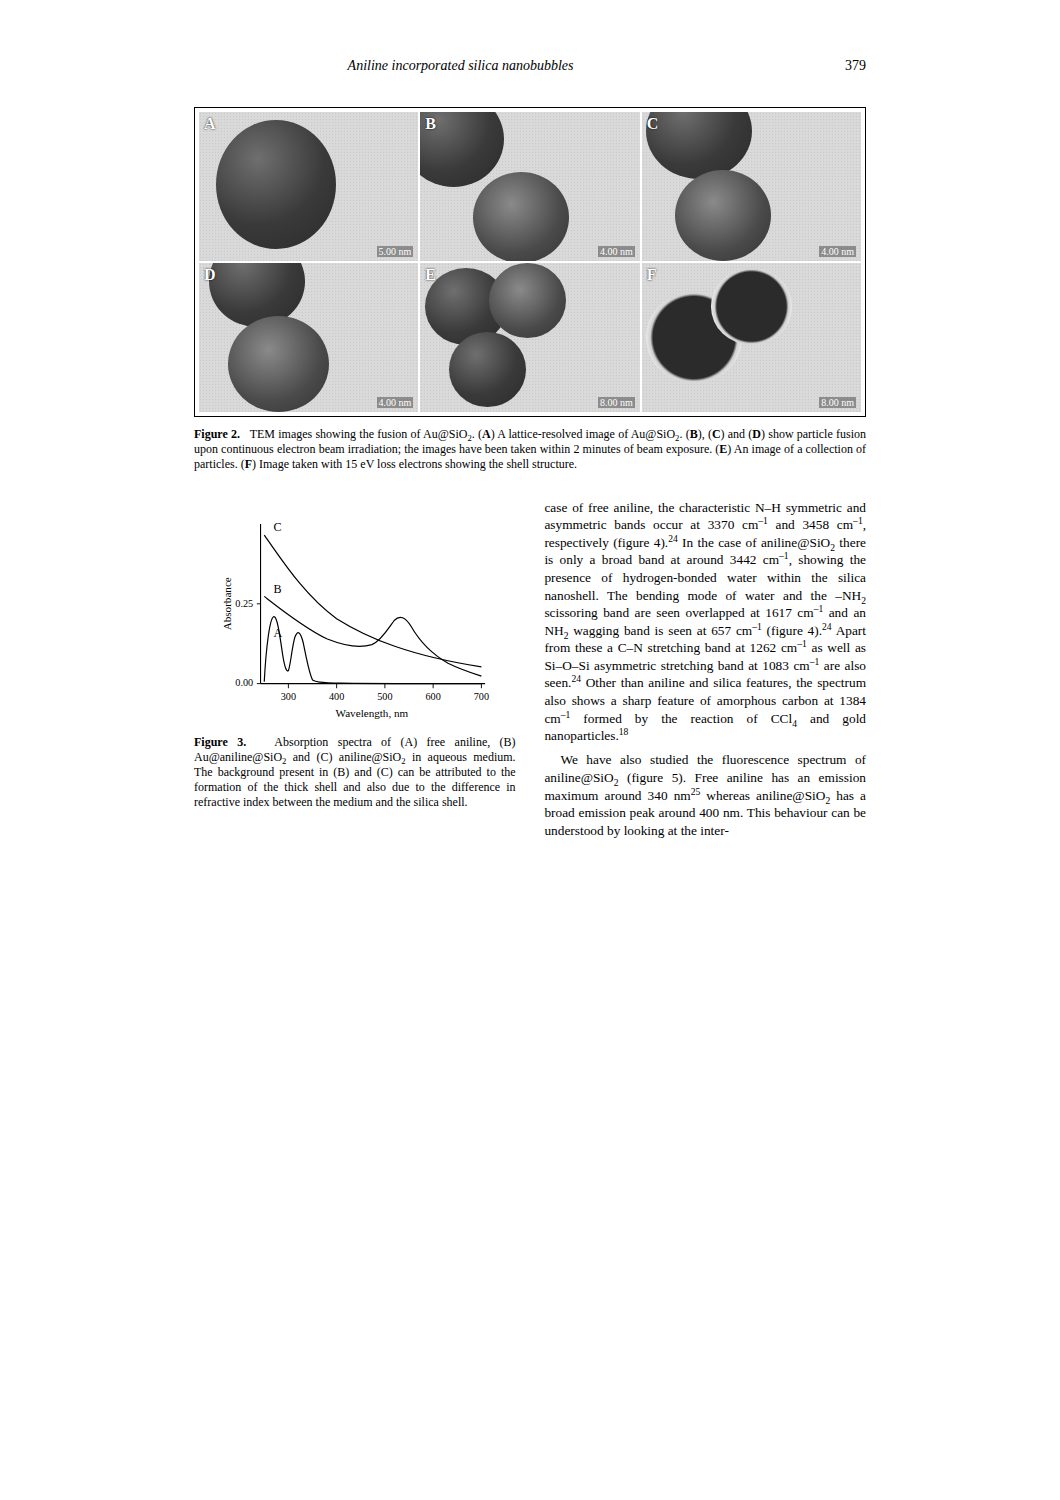Aniline incorporated silica nanobubbles 379
A
5.00 nm
B
4.00 nm
C
4.00 nm
D
4.00 nm
E
8.00 nm
F
8.00 nm
Figure 2. TEM images showing the fusion of Au@SiO2. (A) A lattice-resolved image of Au@SiO2. (B), (C) and (D) show particle fusion upon continuous electron beam irradiation; the images have been taken within 2 minutes of beam exposure. (E) An image of a collection of particles. (F) Image taken with 15 eV loss electrons showing the shell structure.
0.00 0.25 300 400 500 600 700 C B A Wavelength, nm Absorbance
Figure 3. Absorption spectra of (A) free aniline, (B) Au@aniline@SiO2 and (C) aniline@SiO2 in aqueous medium. The background present in (B) and (C) can be attributed to the formation of the thick shell and also due to the difference in refractive index between the medium and the silica shell.
case of free aniline, the characteristic N–H symmetric and asymmetric bands occur at 3370 cm–1 and 3458 cm–1, respectively (figure 4).24 In the case of aniline@SiO2 there is only a broad band at around 3442 cm–1, showing the presence of hydrogen-bonded water within the silica nanoshell. The bending mode of water and the –NH2 scissoring band are seen overlapped at 1617 cm–1 and an NH2 wagging band is seen at 657 cm–1 (figure 4).24 Apart from these a C–N stretching band at 1262 cm–1 as well as Si–O–Si asymmetric stretching band at 1083 cm–1 are also seen.24 Other than aniline and silica features, the spectrum also shows a sharp feature of amorphous carbon at 1384 cm–1 formed by the reaction of CCl4 and gold nanoparticles.18
We have also studied the fluorescence spectrum of aniline@SiO2 (figure 5). Free aniline has an emission maximum around 340 nm25 whereas aniline@SiO2 has a broad emission peak around 400 nm. This behaviour can be understood by looking at the inter-